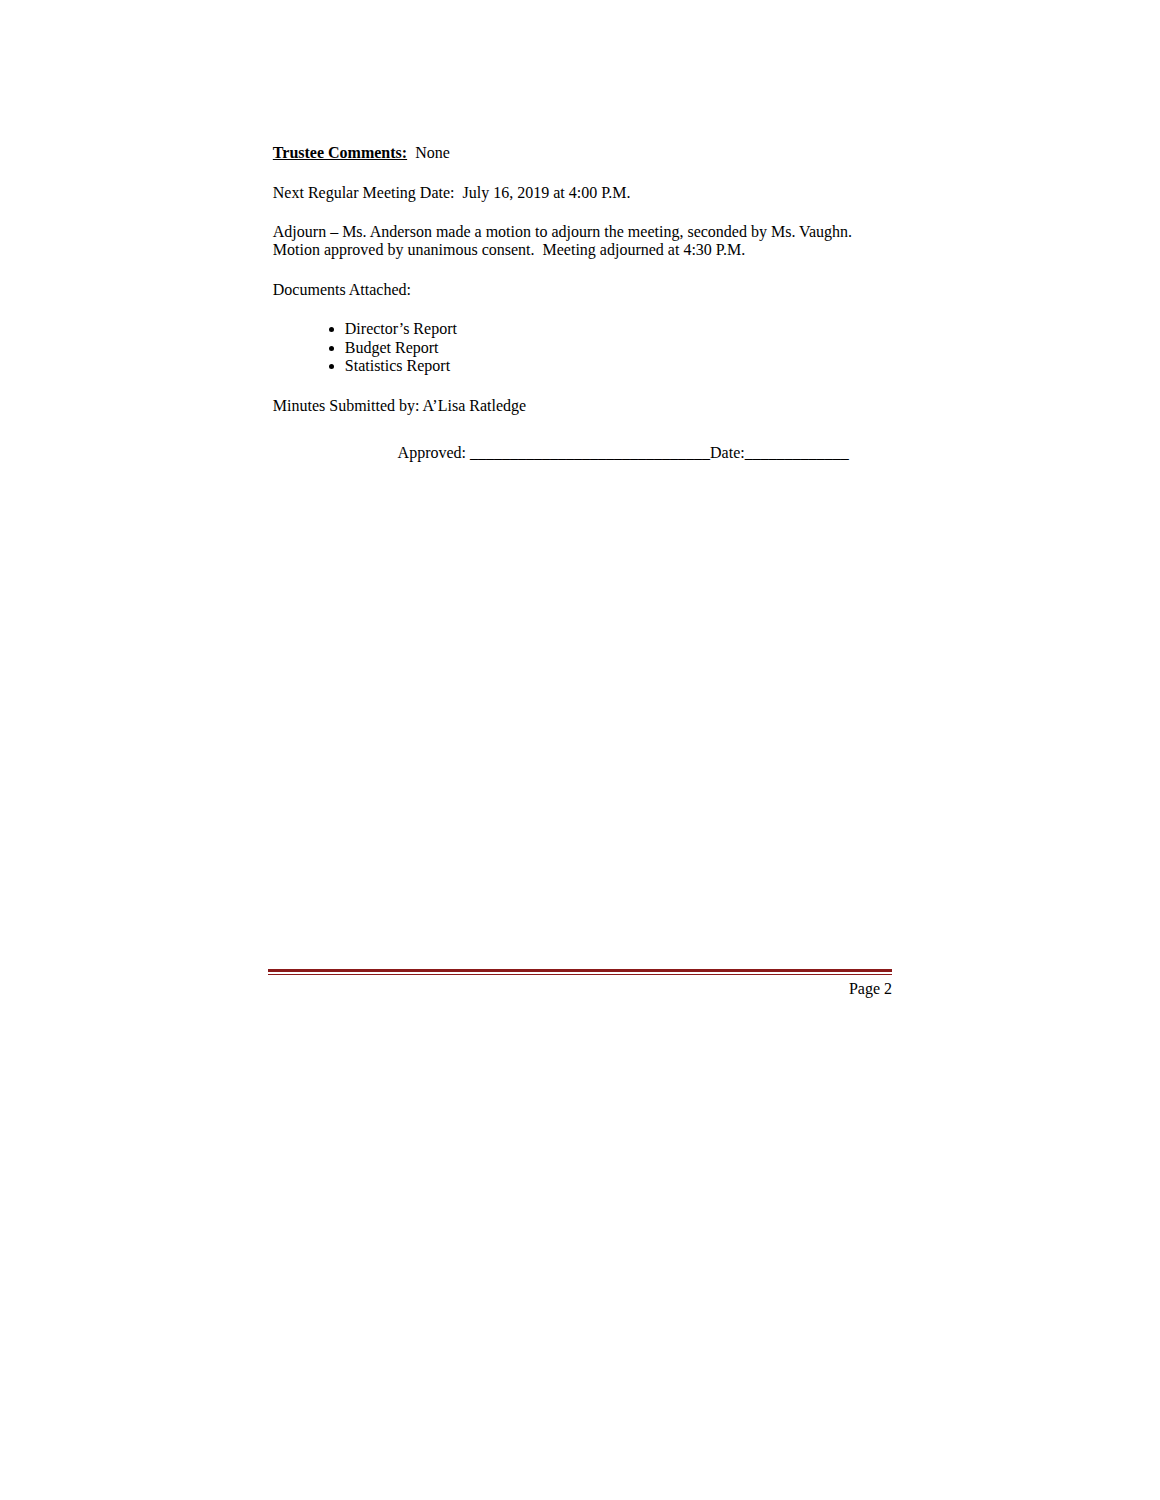Trustee Comments: None
Next Regular Meeting Date: July 16, 2019 at 4:00 P.M.
Adjourn – Ms. Anderson made a motion to adjourn the meeting, seconded by Ms. Vaughn. Motion approved by unanimous consent. Meeting adjourned at 4:30 P.M.
Documents Attached:
Director’s Report
Budget Report
Statistics Report
Minutes Submitted by: A’Lisa Ratledge
Approved: ______________________________Date:_____________
Page 2